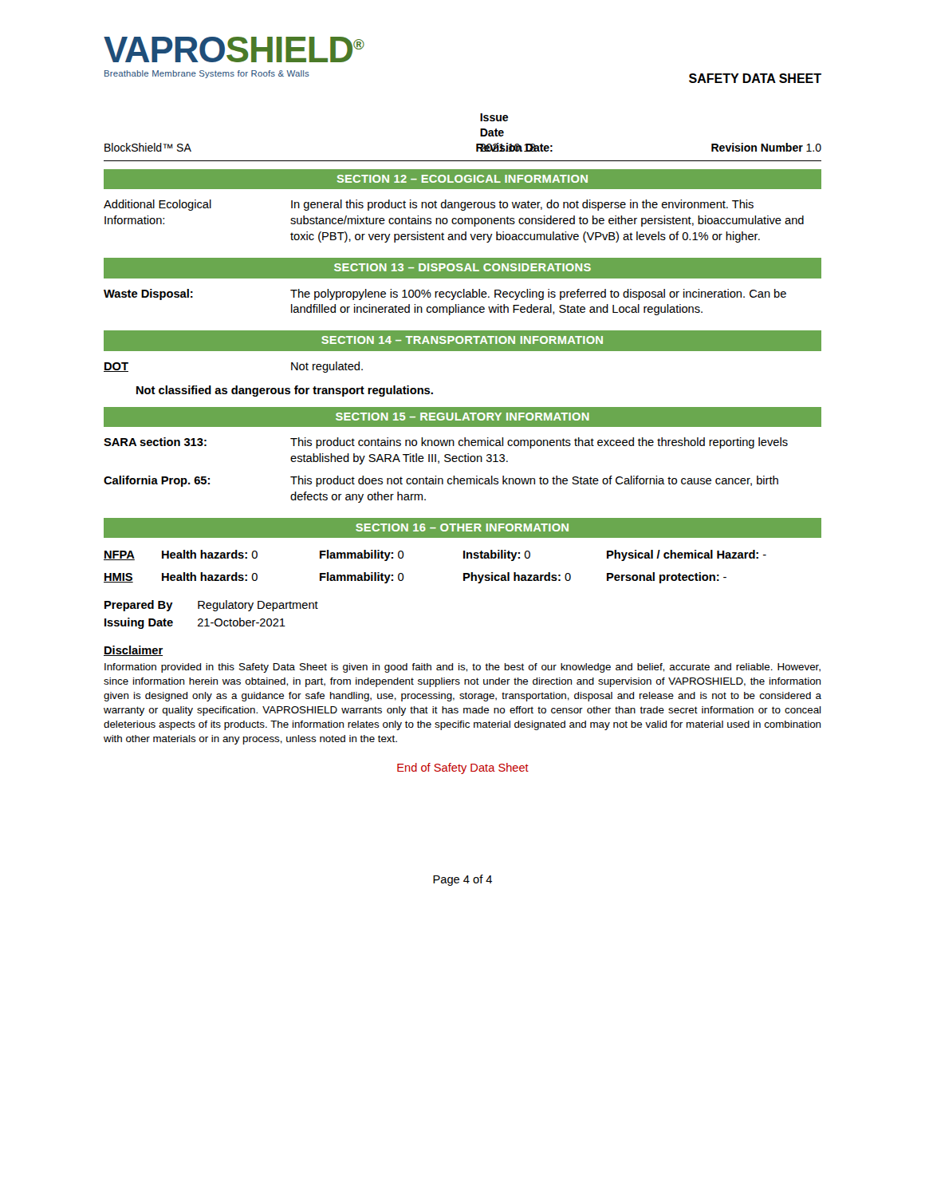VAPRO SHIELD®
Breathable Membrane Systems for Roofs & Walls
SAFETY DATA SHEET
| BlockShield™ SA | Issue Date 2021.10.18 | Revision Date: | Revision Number 1.0 |
SECTION 12 – ECOLOGICAL INFORMATION
| Additional Ecological Information: | In general this product is not dangerous to water, do not disperse in the environment. This substance/mixture contains no components considered to be either persistent, bioaccumulative and toxic (PBT), or very persistent and very bioaccumulative (VPvB) at levels of 0.1% or higher. |
SECTION 13 – DISPOSAL CONSIDERATIONS
| Waste Disposal: | The polypropylene is 100% recyclable. Recycling is preferred to disposal or incineration. Can be landfilled or incinerated in compliance with Federal, State and Local regulations. |
SECTION 14 – TRANSPORTATION INFORMATION
| DOT | Not regulated. |
Not classified as dangerous for transport regulations.
SECTION 15 – REGULATORY INFORMATION
| SARA section 313: | This product contains no known chemical components that exceed the threshold reporting levels established by SARA Title III, Section 313. |
| California Prop. 65: | This product does not contain chemicals known to the State of California to cause cancer, birth defects or any other harm. |
SECTION 16 – OTHER INFORMATION
| NFPA | Health hazards: 0 | Flammability: 0 | Instability: 0 | Physical / chemical Hazard: - |
| HMIS | Health hazards: 0 | Flammability: 0 | Physical hazards: 0 | Personal protection: - |
| Prepared By | Regulatory Department |
| Issuing Date | 21-October-2021 |
Disclaimer
Information provided in this Safety Data Sheet is given in good faith and is, to the best of our knowledge and belief, accurate and reliable. However, since information herein was obtained, in part, from independent suppliers not under the direction and supervision of VAPROSHIELD, the information given is designed only as a guidance for safe handling, use, processing, storage, transportation, disposal and release and is not to be considered a warranty or quality specification. VAPROSHIELD warrants only that it has made no effort to censor other than trade secret information or to conceal deleterious aspects of its products. The information relates only to the specific material designated and may not be valid for material used in combination with other materials or in any process, unless noted in the text.
End of Safety Data Sheet
Page 4 of 4